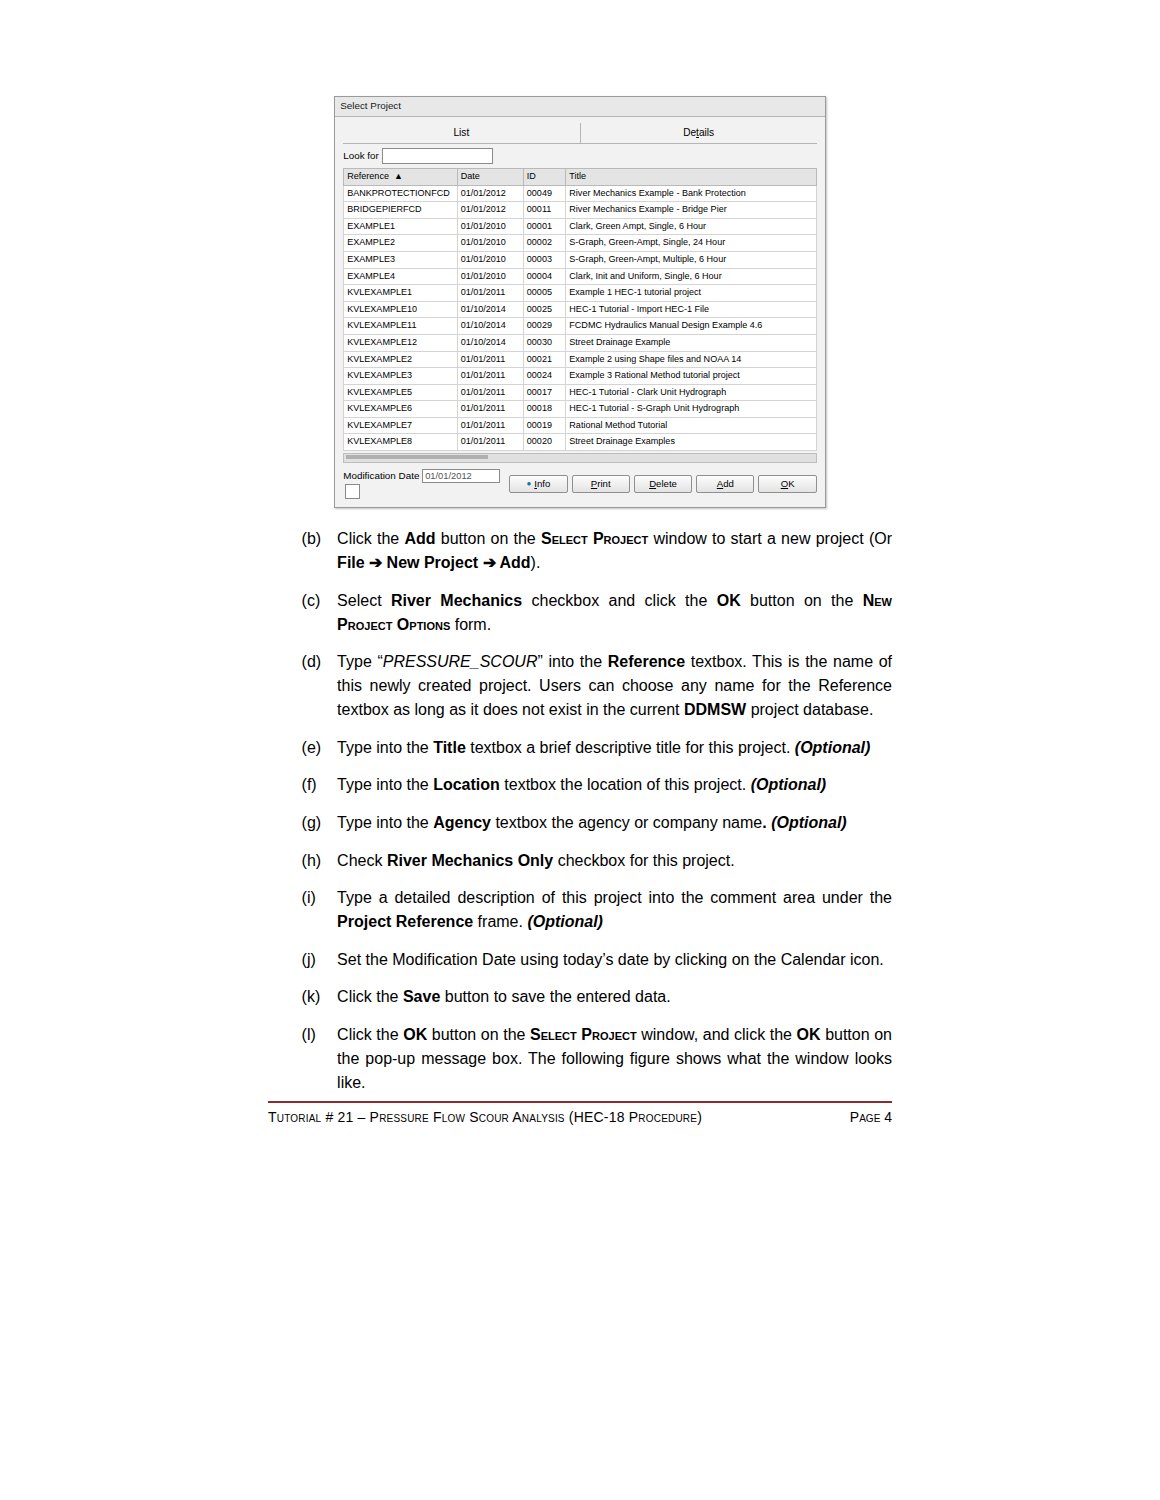Select Project
List
Details
Look for
| Reference ▲ | Date | ID | Title |
| --- | --- | --- | --- |
| BANKPROTECTIONFCD | 01/01/2012 | 00049 | River Mechanics Example - Bank Protection |
| BRIDGEPIERFCD | 01/01/2012 | 00011 | River Mechanics Example - Bridge Pier |
| EXAMPLE1 | 01/01/2010 | 00001 | Clark, Green Ampt, Single, 6 Hour |
| EXAMPLE2 | 01/01/2010 | 00002 | S-Graph, Green-Ampt, Single, 24 Hour |
| EXAMPLE3 | 01/01/2010 | 00003 | S-Graph, Green-Ampt, Multiple, 6 Hour |
| EXAMPLE4 | 01/01/2010 | 00004 | Clark, Init and Uniform, Single, 6 Hour |
| KVLEXAMPLE1 | 01/01/2011 | 00005 | Example 1 HEC-1 tutorial project |
| KVLEXAMPLE10 | 01/10/2014 | 00025 | HEC-1 Tutorial - Import HEC-1 File |
| KVLEXAMPLE11 | 01/10/2014 | 00029 | FCDMC Hydraulics Manual Design Example 4.6 |
| KVLEXAMPLE12 | 01/10/2014 | 00030 | Street Drainage Example |
| KVLEXAMPLE2 | 01/01/2011 | 00021 | Example 2 using Shape files and NOAA 14 |
| KVLEXAMPLE3 | 01/01/2011 | 00024 | Example 3 Rational Method tutorial project |
| KVLEXAMPLE5 | 01/01/2011 | 00017 | HEC-1 Tutorial - Clark Unit Hydrograph |
| KVLEXAMPLE6 | 01/01/2011 | 00018 | HEC-1 Tutorial - S-Graph Unit Hydrograph |
| KVLEXAMPLE7 | 01/01/2011 | 00019 | Rational Method Tutorial |
| KVLEXAMPLE8 | 01/01/2011 | 00020 | Street Drainage Examples |
Modification Date
Info Print Delete Add OK
(b) Click the Add button on the Select Project window to start a new project (Or File ➔ New Project ➔ Add).
(c) Select River Mechanics checkbox and click the OK button on the New Project Options form.
(d) Type “PRESSURE_SCOUR” into the Reference textbox. This is the name of this newly created project. Users can choose any name for the Reference textbox as long as it does not exist in the current DDMSW project database.
(e) Type into the Title textbox a brief descriptive title for this project. (Optional)
(f) Type into the Location textbox the location of this project. (Optional)
(g) Type into the Agency textbox the agency or company name. (Optional)
(h) Check River Mechanics Only checkbox for this project.
(i) Type a detailed description of this project into the comment area under the Project Reference frame. (Optional)
(j) Set the Modification Date using today’s date by clicking on the Calendar icon.
(k) Click the Save button to save the entered data.
(l) Click the OK button on the Select Project window, and click the OK button on the pop-up message box. The following figure shows what the window looks like.
Tutorial # 21 – Pressure Flow Scour Analysis (HEC-18 Procedure)
Page 4